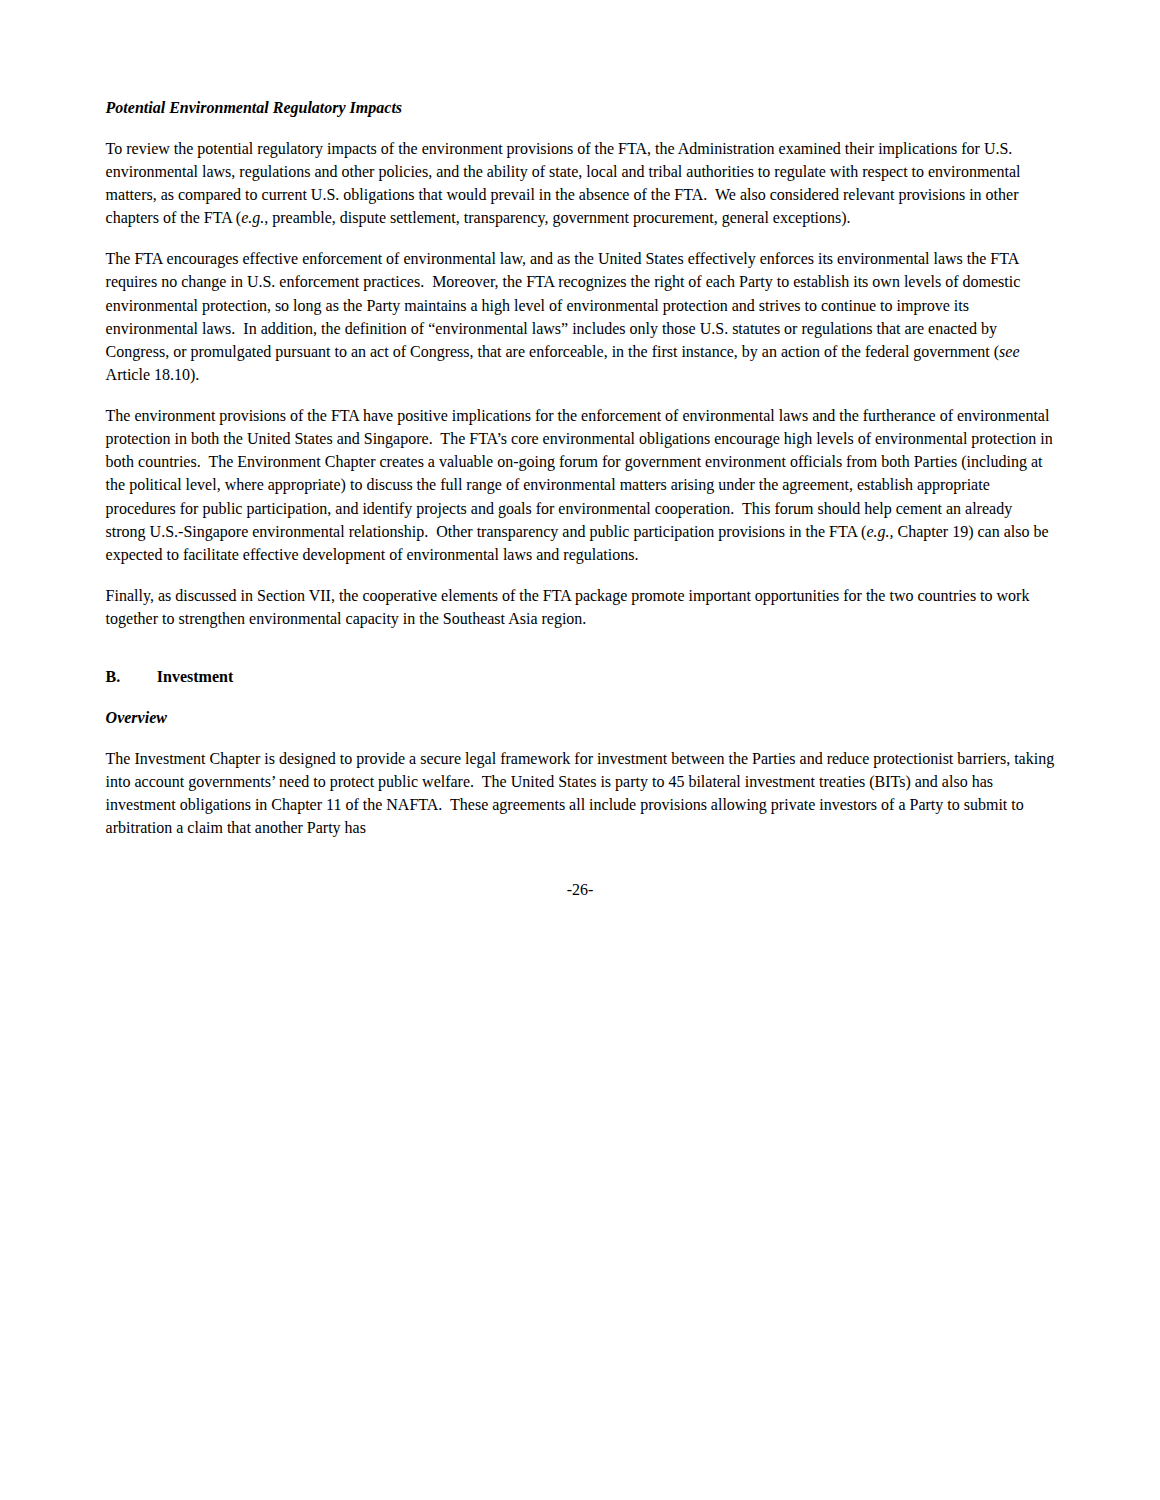Potential Environmental Regulatory Impacts
To review the potential regulatory impacts of the environment provisions of the FTA, the Administration examined their implications for U.S. environmental laws, regulations and other policies, and the ability of state, local and tribal authorities to regulate with respect to environmental matters, as compared to current U.S. obligations that would prevail in the absence of the FTA. We also considered relevant provisions in other chapters of the FTA (e.g., preamble, dispute settlement, transparency, government procurement, general exceptions).
The FTA encourages effective enforcement of environmental law, and as the United States effectively enforces its environmental laws the FTA requires no change in U.S. enforcement practices. Moreover, the FTA recognizes the right of each Party to establish its own levels of domestic environmental protection, so long as the Party maintains a high level of environmental protection and strives to continue to improve its environmental laws. In addition, the definition of “environmental laws” includes only those U.S. statutes or regulations that are enacted by Congress, or promulgated pursuant to an act of Congress, that are enforceable, in the first instance, by an action of the federal government (see Article 18.10).
The environment provisions of the FTA have positive implications for the enforcement of environmental laws and the furtherance of environmental protection in both the United States and Singapore. The FTA’s core environmental obligations encourage high levels of environmental protection in both countries. The Environment Chapter creates a valuable on-going forum for government environment officials from both Parties (including at the political level, where appropriate) to discuss the full range of environmental matters arising under the agreement, establish appropriate procedures for public participation, and identify projects and goals for environmental cooperation. This forum should help cement an already strong U.S.-Singapore environmental relationship. Other transparency and public participation provisions in the FTA (e.g., Chapter 19) can also be expected to facilitate effective development of environmental laws and regulations.
Finally, as discussed in Section VII, the cooperative elements of the FTA package promote important opportunities for the two countries to work together to strengthen environmental capacity in the Southeast Asia region.
B. Investment
Overview
The Investment Chapter is designed to provide a secure legal framework for investment between the Parties and reduce protectionist barriers, taking into account governments’ need to protect public welfare. The United States is party to 45 bilateral investment treaties (BITs) and also has investment obligations in Chapter 11 of the NAFTA. These agreements all include provisions allowing private investors of a Party to submit to arbitration a claim that another Party has
-26-